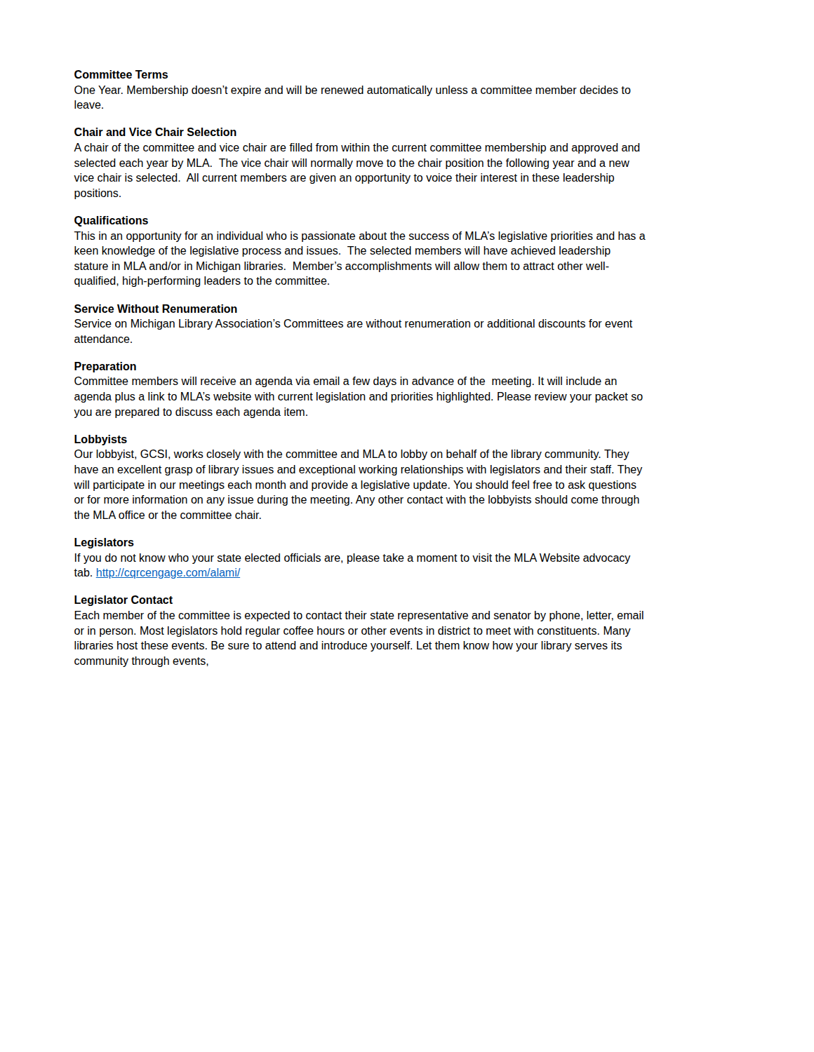Committee Terms
One Year. Membership doesn’t expire and will be renewed automatically unless a committee member decides to leave.
Chair and Vice Chair Selection
A chair of the committee and vice chair are filled from within the current committee membership and approved and selected each year by MLA. The vice chair will normally move to the chair position the following year and a new vice chair is selected. All current members are given an opportunity to voice their interest in these leadership positions.
Qualifications
This in an opportunity for an individual who is passionate about the success of MLA’s legislative priorities and has a keen knowledge of the legislative process and issues. The selected members will have achieved leadership stature in MLA and/or in Michigan libraries. Member’s accomplishments will allow them to attract other well-qualified, high-performing leaders to the committee.
Service Without Renumeration
Service on Michigan Library Association’s Committees are without renumeration or additional discounts for event attendance.
Preparation
Committee members will receive an agenda via email a few days in advance of the meeting. It will include an agenda plus a link to MLA’s website with current legislation and priorities highlighted. Please review your packet so you are prepared to discuss each agenda item.
Lobbyists
Our lobbyist, GCSI, works closely with the committee and MLA to lobby on behalf of the library community. They have an excellent grasp of library issues and exceptional working relationships with legislators and their staff. They will participate in our meetings each month and provide a legislative update. You should feel free to ask questions or for more information on any issue during the meeting. Any other contact with the lobbyists should come through the MLA office or the committee chair.
Legislators
If you do not know who your state elected officials are, please take a moment to visit the MLA Website advocacy tab. http://cqrcengage.com/alami/
Legislator Contact
Each member of the committee is expected to contact their state representative and senator by phone, letter, email or in person. Most legislators hold regular coffee hours or other events in district to meet with constituents. Many libraries host these events. Be sure to attend and introduce yourself. Let them know how your library serves its community through events,